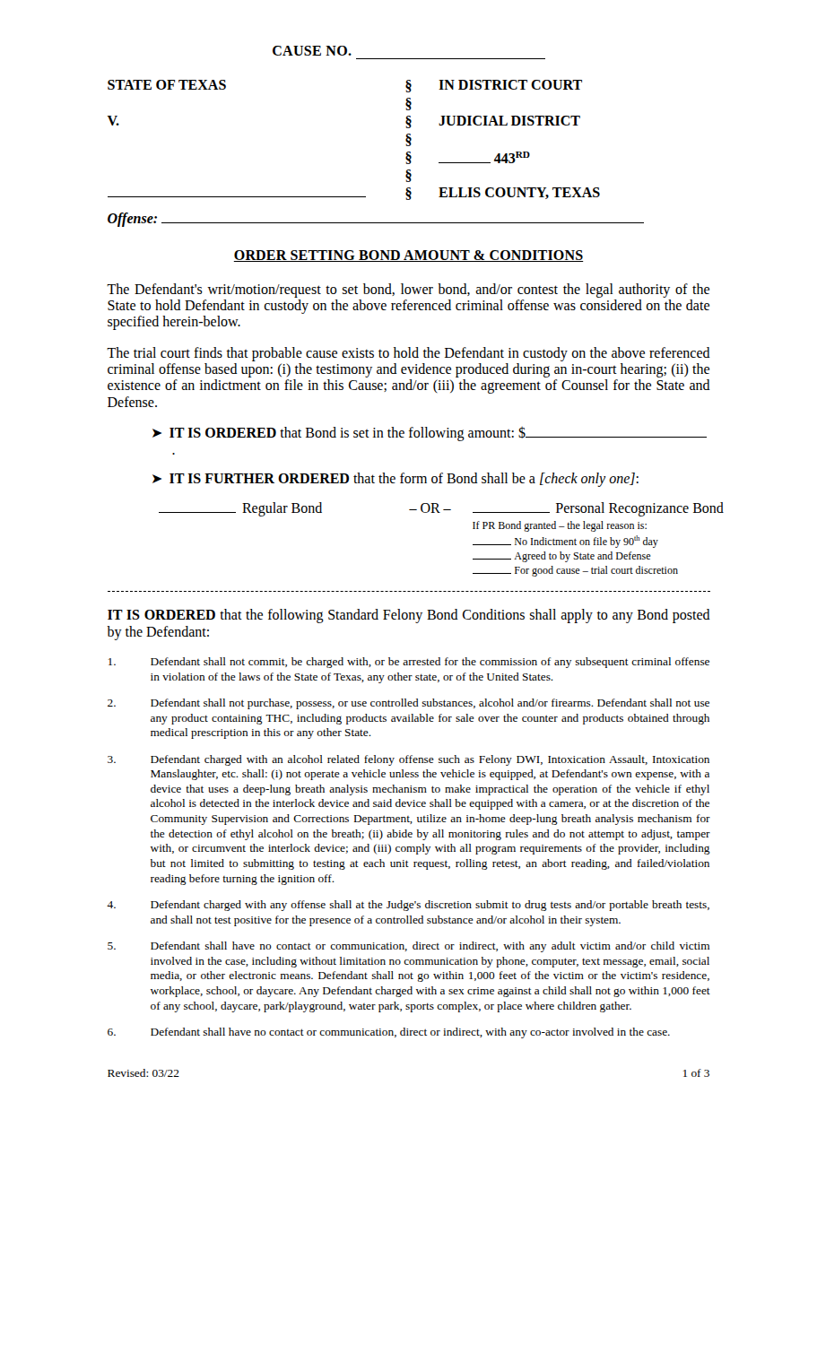CAUSE NO.
| STATE OF TEXAS | § § | IN DISTRICT COURT |
| V. | § § | JUDICIAL DISTRICT |
| | § § | 443 RD |
| | § | ELLIS COUNTY, TEXAS |
Offense:
ORDER SETTING BOND AMOUNT & CONDITIONS
The Defendant's writ/motion/request to set bond, lower bond, and/or contest the legal authority of the State to hold Defendant in custody on the above referenced criminal offense was considered on the date specified herein-below.
The trial court finds that probable cause exists to hold the Defendant in custody on the above referenced criminal offense based upon: (i) the testimony and evidence produced during an in-court hearing; (ii) the existence of an indictment on file in this Cause; and/or (iii) the agreement of Counsel for the State and Defense.
➤ IT IS ORDERED that Bond is set in the following amount: $ .
➤ IT IS FURTHER ORDERED that the form of Bond shall be a [check only one]:
| Regular Bond | – OR – | Personal Recognizance Bond If PR Bond granted – the legal reason is: No Indictment on file by 90 th day Agreed to by State and Defense For good cause – trial court discretion |
IT IS ORDERED that the following Standard Felony Bond Conditions shall apply to any Bond posted by the Defendant:
Defendant shall not commit, be charged with, or be arrested for the commission of any subsequent criminal offense in violation of the laws of the State of Texas, any other state, or of the United States.
Defendant shall not purchase, possess, or use controlled substances, alcohol and/or firearms. Defendant shall not use any product containing THC, including products available for sale over the counter and products obtained through medical prescription in this or any other State.
Defendant charged with an alcohol related felony offense such as Felony DWI, Intoxication Assault, Intoxication Manslaughter, etc. shall: (i) not operate a vehicle unless the vehicle is equipped, at Defendant's own expense, with a device that uses a deep-lung breath analysis mechanism to make impractical the operation of the vehicle if ethyl alcohol is detected in the interlock device and said device shall be equipped with a camera, or at the discretion of the Community Supervision and Corrections Department, utilize an in-home deep-lung breath analysis mechanism for the detection of ethyl alcohol on the breath; (ii) abide by all monitoring rules and do not attempt to adjust, tamper with, or circumvent the interlock device; and (iii) comply with all program requirements of the provider, including but not limited to submitting to testing at each unit request, rolling retest, an abort reading, and failed/violation reading before turning the ignition off.
Defendant charged with any offense shall at the Judge's discretion submit to drug tests and/or portable breath tests, and shall not test positive for the presence of a controlled substance and/or alcohol in their system.
Defendant shall have no contact or communication, direct or indirect, with any adult victim and/or child victim involved in the case, including without limitation no communication by phone, computer, text message, email, social media, or other electronic means. Defendant shall not go within 1,000 feet of the victim or the victim's residence, workplace, school, or daycare. Any Defendant charged with a sex crime against a child shall not go within 1,000 feet of any school, daycare, park/playground, water park, sports complex, or place where children gather.
Defendant shall have no contact or communication, direct or indirect, with any co-actor involved in the case.
Revised: 03/22 1 of 3